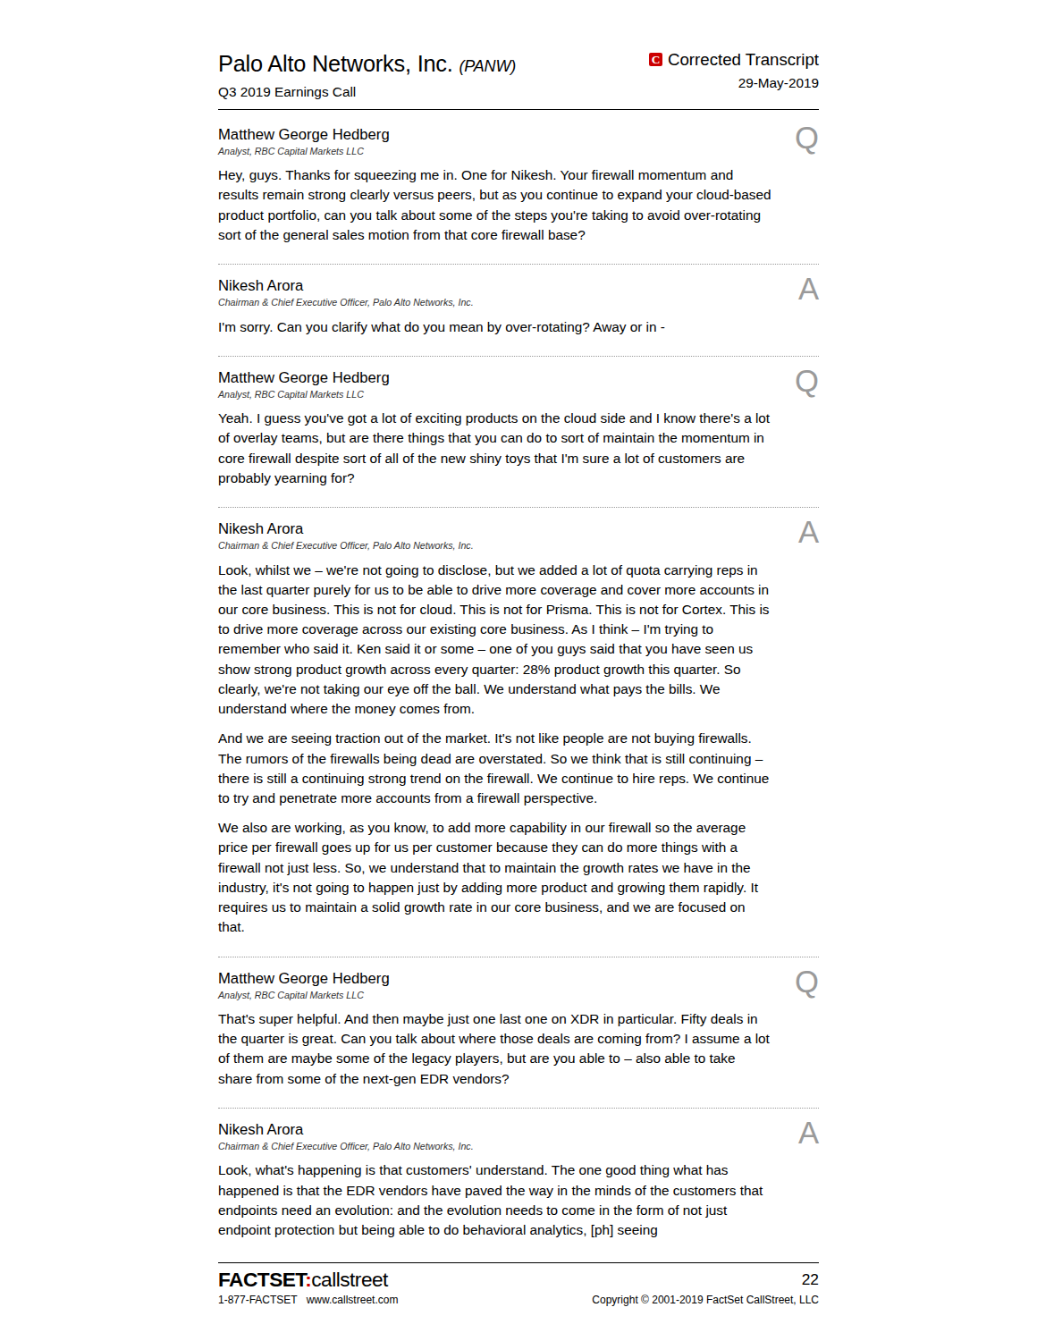Palo Alto Networks, Inc. (PANW)
Q3 2019 Earnings Call
CCorrected Transcript
29-May-2019
Q
Matthew George Hedberg
Analyst, RBC Capital Markets LLC
Hey, guys. Thanks for squeezing me in. One for Nikesh. Your firewall momentum and results remain strong clearly versus peers, but as you continue to expand your cloud-based product portfolio, can you talk about some of the steps you're taking to avoid over-rotating sort of the general sales motion from that core firewall base?
A
Nikesh Arora
Chairman & Chief Executive Officer, Palo Alto Networks, Inc.
I'm sorry. Can you clarify what do you mean by over-rotating? Away or in -
Q
Matthew George Hedberg
Analyst, RBC Capital Markets LLC
Yeah. I guess you've got a lot of exciting products on the cloud side and I know there's a lot of overlay teams, but are there things that you can do to sort of maintain the momentum in core firewall despite sort of all of the new shiny toys that I'm sure a lot of customers are probably yearning for?
A
Nikesh Arora
Chairman & Chief Executive Officer, Palo Alto Networks, Inc.
Look, whilst we – we're not going to disclose, but we added a lot of quota carrying reps in the last quarter purely for us to be able to drive more coverage and cover more accounts in our core business. This is not for cloud. This is not for Prisma. This is not for Cortex. This is to drive more coverage across our existing core business. As I think – I'm trying to remember who said it. Ken said it or some – one of you guys said that you have seen us show strong product growth across every quarter: 28% product growth this quarter. So clearly, we're not taking our eye off the ball. We understand what pays the bills. We understand where the money comes from.
And we are seeing traction out of the market. It's not like people are not buying firewalls. The rumors of the firewalls being dead are overstated. So we think that is still continuing – there is still a continuing strong trend on the firewall. We continue to hire reps. We continue to try and penetrate more accounts from a firewall perspective.
We also are working, as you know, to add more capability in our firewall so the average price per firewall goes up for us per customer because they can do more things with a firewall not just less. So, we understand that to maintain the growth rates we have in the industry, it's not going to happen just by adding more product and growing them rapidly. It requires us to maintain a solid growth rate in our core business, and we are focused on that.
Q
Matthew George Hedberg
Analyst, RBC Capital Markets LLC
That's super helpful. And then maybe just one last one on XDR in particular. Fifty deals in the quarter is great. Can you talk about where those deals are coming from? I assume a lot of them are maybe some of the legacy players, but are you able to – also able to take share from some of the next-gen EDR vendors?
A
Nikesh Arora
Chairman & Chief Executive Officer, Palo Alto Networks, Inc.
Look, what's happening is that customers' understand. The one good thing what has happened is that the EDR vendors have paved the way in the minds of the customers that endpoints need an evolution: and the evolution needs to come in the form of not just endpoint protection but being able to do behavioral analytics, [ph] seeing
FACTSET: callstreet
1-877-FACTSET www.callstreet.com
22
Copyright © 2001-2019 FactSet CallStreet, LLC